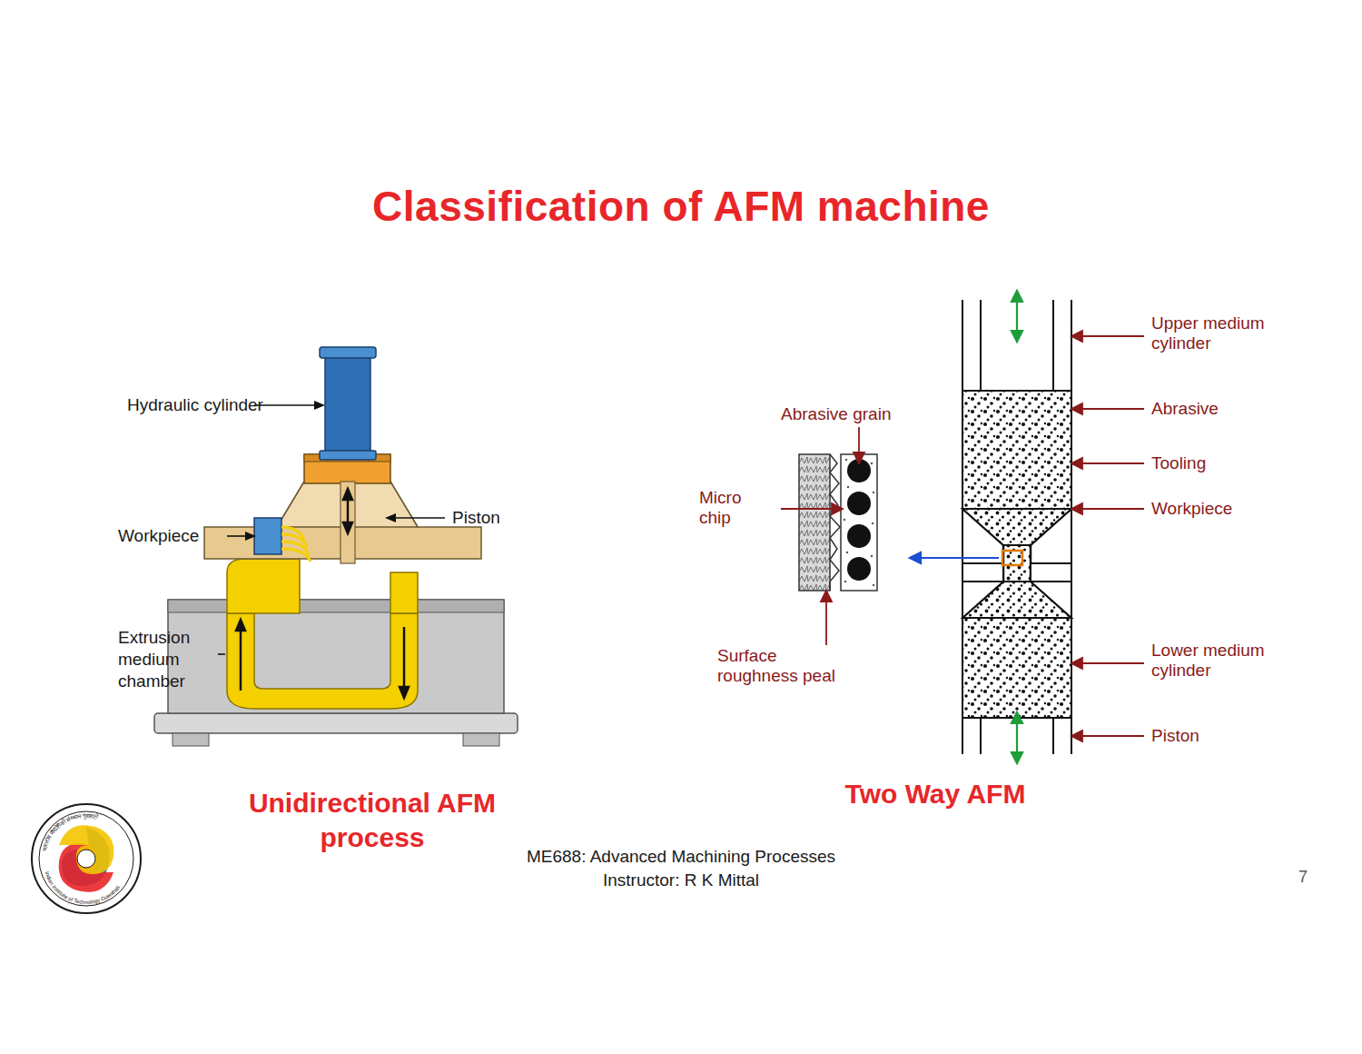Classification of AFM machine
Hydraulic cylinder Workpiece Piston Extrusion medium chamber
Abrasive grain Micro chip Surface roughness peal Upper medium cylinder Abrasive Tooling Workpiece Lower medium cylinder Piston
Unidirectional AFM
process
Two Way AFM
ME688: Advanced Machining Processes
Instructor: R K Mittal
7
भारतीय प्रौद्योगिकी संस्थान गुवाहाटी Indian Institute of Technology Guwahati